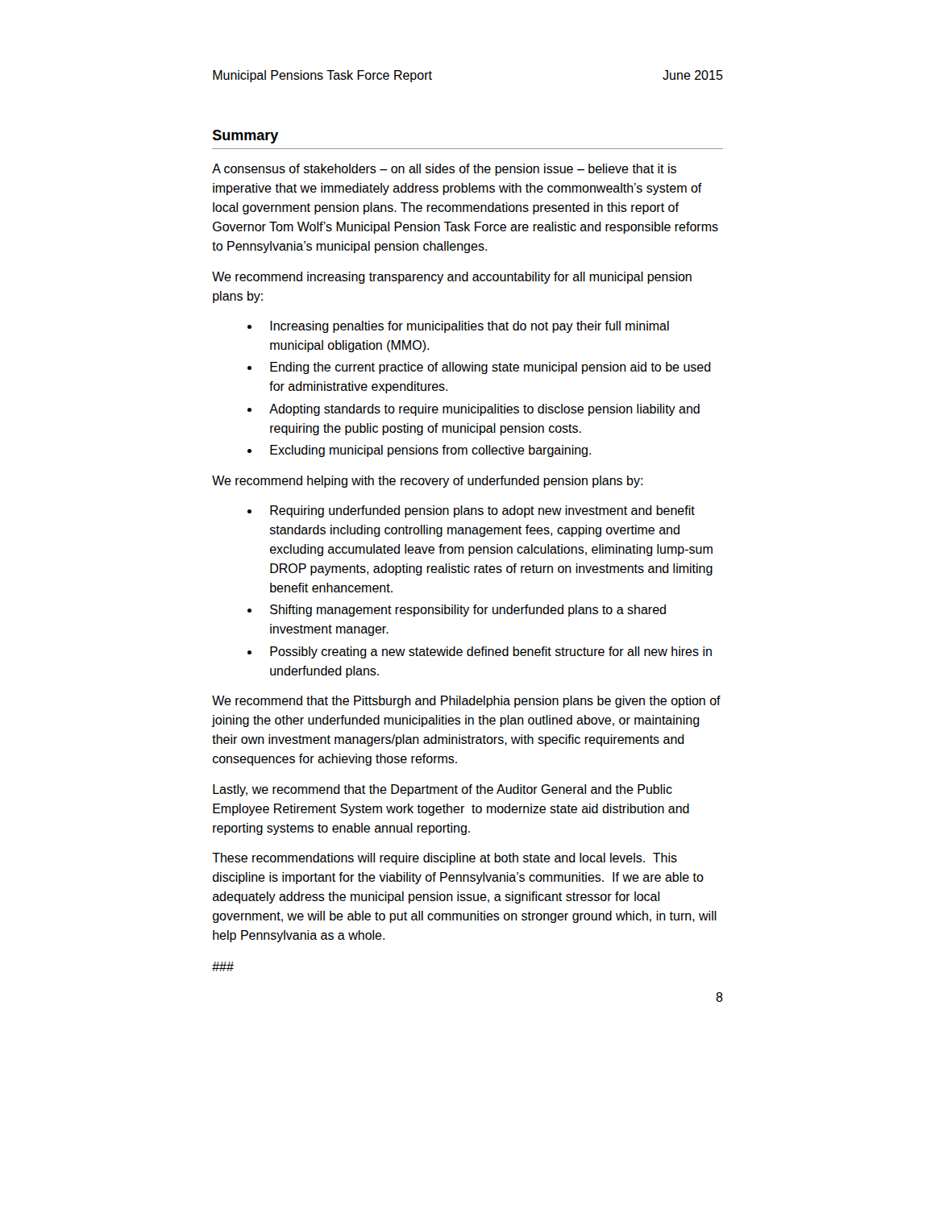Municipal Pensions Task Force Report
June 2015
Summary
A consensus of stakeholders – on all sides of the pension issue – believe that it is imperative that we immediately address problems with the commonwealth’s system of local government pension plans. The recommendations presented in this report of Governor Tom Wolf’s Municipal Pension Task Force are realistic and responsible reforms to Pennsylvania’s municipal pension challenges.
We recommend increasing transparency and accountability for all municipal pension plans by:
Increasing penalties for municipalities that do not pay their full minimal municipal obligation (MMO).
Ending the current practice of allowing state municipal pension aid to be used for administrative expenditures.
Adopting standards to require municipalities to disclose pension liability and requiring the public posting of municipal pension costs.
Excluding municipal pensions from collective bargaining.
We recommend helping with the recovery of underfunded pension plans by:
Requiring underfunded pension plans to adopt new investment and benefit standards including controlling management fees, capping overtime and excluding accumulated leave from pension calculations, eliminating lump-sum DROP payments, adopting realistic rates of return on investments and limiting benefit enhancement.
Shifting management responsibility for underfunded plans to a shared investment manager.
Possibly creating a new statewide defined benefit structure for all new hires in underfunded plans.
We recommend that the Pittsburgh and Philadelphia pension plans be given the option of joining the other underfunded municipalities in the plan outlined above, or maintaining their own investment managers/plan administrators, with specific requirements and consequences for achieving those reforms.
Lastly, we recommend that the Department of the Auditor General and the Public Employee Retirement System work together to modernize state aid distribution and reporting systems to enable annual reporting.
These recommendations will require discipline at both state and local levels. This discipline is important for the viability of Pennsylvania’s communities. If we are able to adequately address the municipal pension issue, a significant stressor for local government, we will be able to put all communities on stronger ground which, in turn, will help Pennsylvania as a whole.
###
8